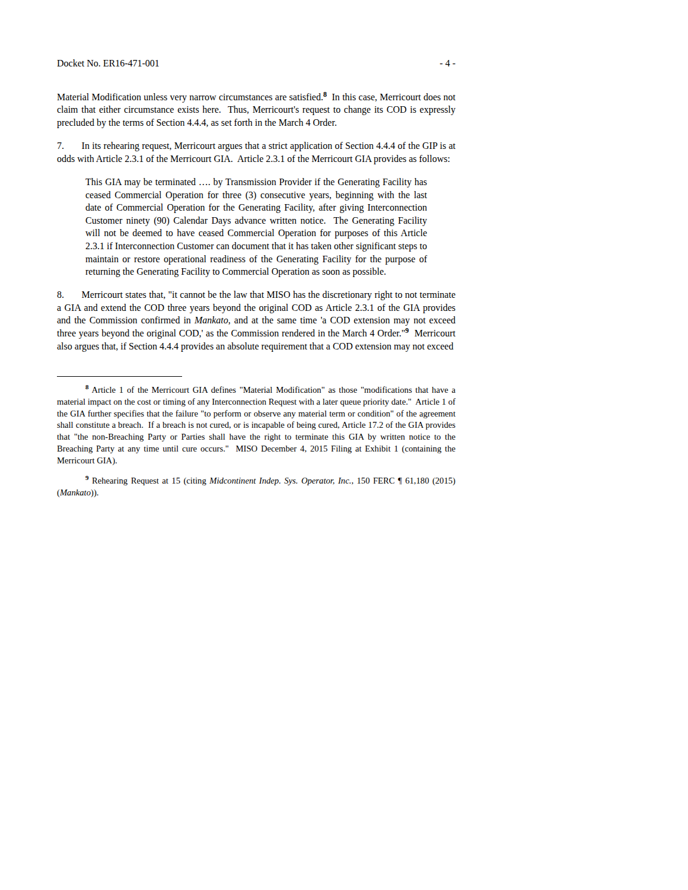Docket No. ER16-471-001 - 4 -
Material Modification unless very narrow circumstances are satisfied.8 In this case, Merricourt does not claim that either circumstance exists here. Thus, Merricourt's request to change its COD is expressly precluded by the terms of Section 4.4.4, as set forth in the March 4 Order.
7. In its rehearing request, Merricourt argues that a strict application of Section 4.4.4 of the GIP is at odds with Article 2.3.1 of the Merricourt GIA. Article 2.3.1 of the Merricourt GIA provides as follows:
This GIA may be terminated …. by Transmission Provider if the Generating Facility has ceased Commercial Operation for three (3) consecutive years, beginning with the last date of Commercial Operation for the Generating Facility, after giving Interconnection Customer ninety (90) Calendar Days advance written notice. The Generating Facility will not be deemed to have ceased Commercial Operation for purposes of this Article 2.3.1 if Interconnection Customer can document that it has taken other significant steps to maintain or restore operational readiness of the Generating Facility for the purpose of returning the Generating Facility to Commercial Operation as soon as possible.
8. Merricourt states that, "it cannot be the law that MISO has the discretionary right to not terminate a GIA and extend the COD three years beyond the original COD as Article 2.3.1 of the GIA provides and the Commission confirmed in Mankato, and at the same time 'a COD extension may not exceed three years beyond the original COD,' as the Commission rendered in the March 4 Order."9 Merricourt also argues that, if Section 4.4.4 provides an absolute requirement that a COD extension may not exceed
8 Article 1 of the Merricourt GIA defines "Material Modification" as those "modifications that have a material impact on the cost or timing of any Interconnection Request with a later queue priority date." Article 1 of the GIA further specifies that the failure "to perform or observe any material term or condition" of the agreement shall constitute a breach. If a breach is not cured, or is incapable of being cured, Article 17.2 of the GIA provides that "the non-Breaching Party or Parties shall have the right to terminate this GIA by written notice to the Breaching Party at any time until cure occurs." MISO December 4, 2015 Filing at Exhibit 1 (containing the Merricourt GIA).
9 Rehearing Request at 15 (citing Midcontinent Indep. Sys. Operator, Inc., 150 FERC ¶ 61,180 (2015) (Mankato)).